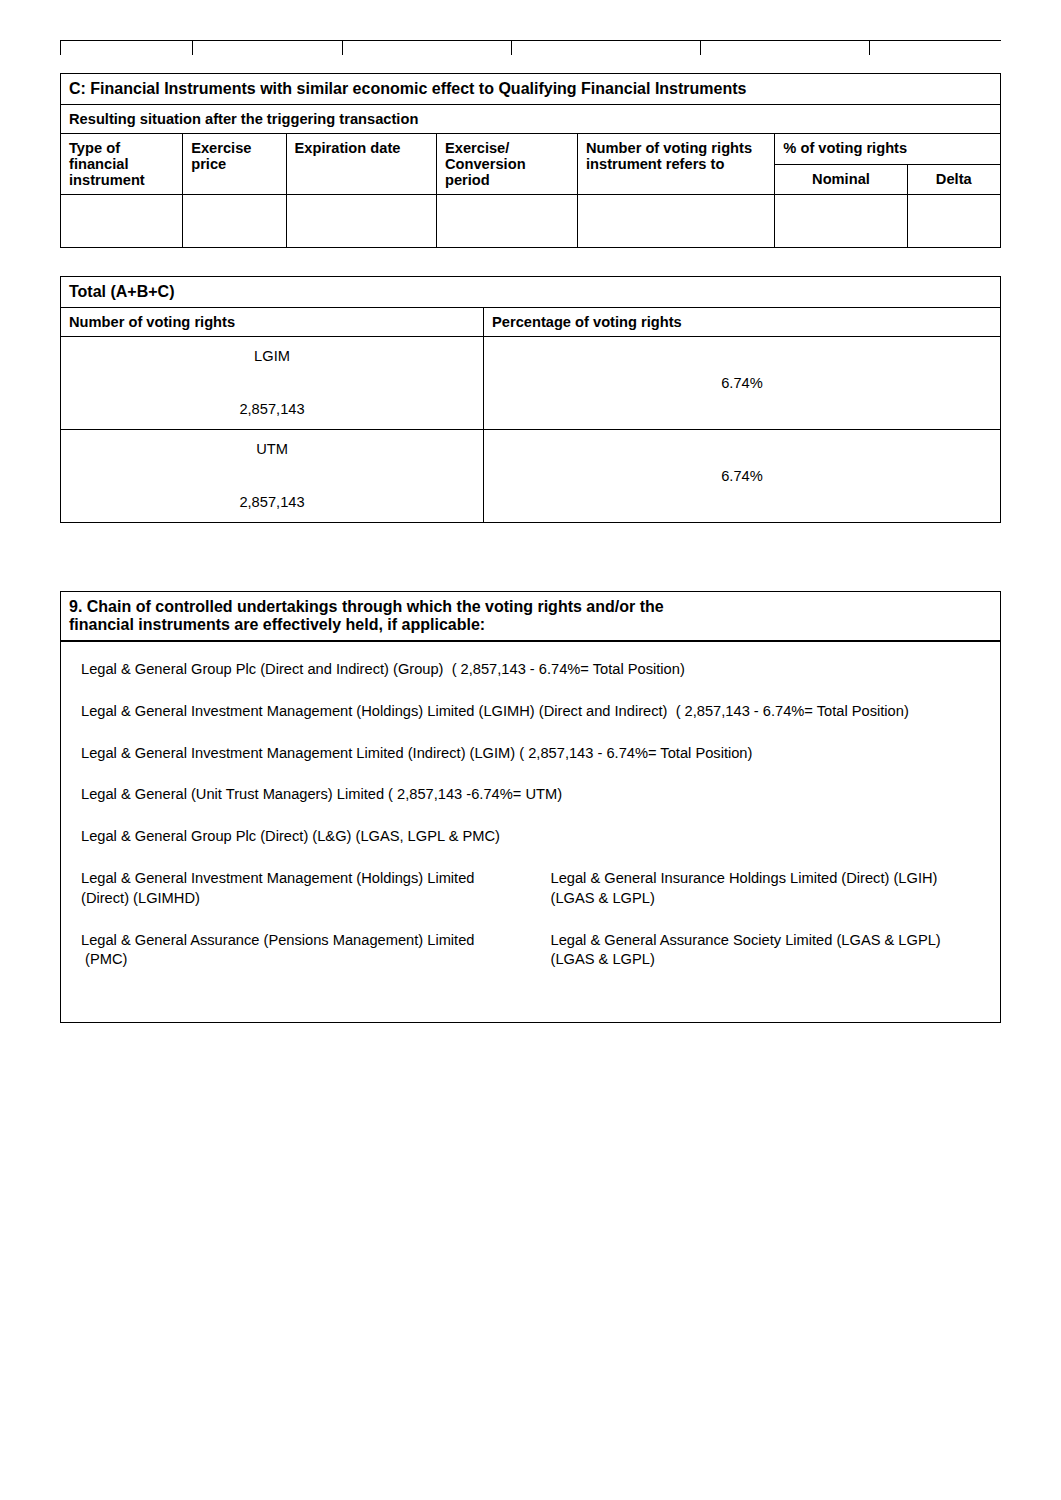| C: Financial Instruments with similar economic effect to Qualifying Financial Instruments |
| Resulting situation after the triggering transaction |
| Type of financial instrument | Exercise price | Expiration date | Exercise/ Conversion period | Number of voting rights instrument refers to | % of voting rights |
| Nominal | Delta |
| Total (A+B+C) |
| Number of voting rights | Percentage of voting rights |
| LGIM 2,857,143 | 6.74% |
| UTM 2,857,143 | 6.74% |
| 9. Chain of controlled undertakings through which the voting rights and/or the financial instruments are effectively held, if applicable: |
Legal & General Group Plc (Direct and Indirect) (Group) ( 2,857,143 - 6.74%= Total Position)
Legal & General Investment Management (Holdings) Limited (LGIMH) (Direct and Indirect) ( 2,857,143 - 6.74%= Total Position)
Legal & General Investment Management Limited (Indirect) (LGIM) ( 2,857,143 - 6.74%= Total Position)
Legal & General (Unit Trust Managers) Limited ( 2,857,143 -6.74%= UTM)
Legal & General Group Plc (Direct) (L&G) (LGAS, LGPL & PMC)
Legal & General Investment Management (Holdings) Limited (Direct) (LGIMHD)
Legal & General Insurance Holdings Limited (Direct) (LGIH) (LGAS & LGPL)
Legal & General Assurance (Pensions Management) Limited (PMC)
Legal & General Assurance Society Limited (LGAS & LGPL) (LGAS & LGPL)